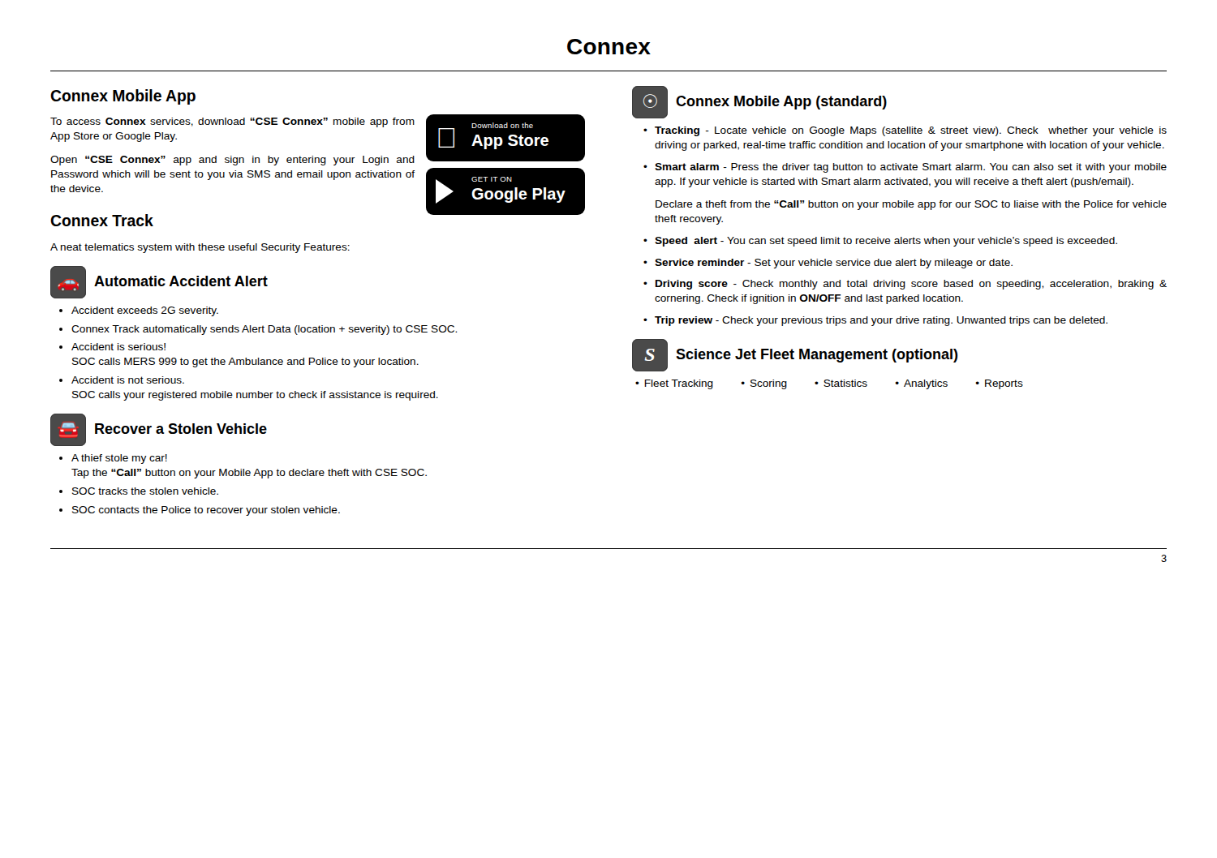Connex
Connex Mobile App
 Download on the App Store
GET IT ON Google Play
To access Connex services, download “CSE Connex” mobile app from App Store or Google Play.
Open “CSE Connex” app and sign in by entering your Login and Password which will be sent to you via SMS and email upon activation of the device.
Connex Track
A neat telematics system with these useful Security Features:
🚗
Automatic Accident Alert
Accident exceeds 2G severity.
Connex Track automatically sends Alert Data (location + severity) to CSE SOC.
Accident is serious!
SOC calls MERS 999 to get the Ambulance and Police to your location.
Accident is not serious.
SOC calls your registered mobile number to check if assistance is required.
🚘
Recover a Stolen Vehicle
A thief stole my car!
Tap the “Call” button on your Mobile App to declare theft with CSE SOC.
SOC tracks the stolen vehicle.
SOC contacts the Police to recover your stolen vehicle.
☉
Connex Mobile App (standard)
Tracking - Locate vehicle on Google Maps (satellite & street view). Check whether your vehicle is driving or parked, real-time traffic condition and location of your smartphone with location of your vehicle.
Smart alarm - Press the driver tag button to activate Smart alarm. You can also set it with your mobile app. If your vehicle is started with Smart alarm activated, you will receive a theft alert (push/email).
Declare a theft from the “Call” button on your mobile app for our SOC to liaise with the Police for vehicle theft recovery.
Speed alert - You can set speed limit to receive alerts when your vehicle’s speed is exceeded.
Service reminder - Set your vehicle service due alert by mileage or date.
Driving score - Check monthly and total driving score based on speeding, acceleration, braking & cornering. Check if ignition in ON/OFF and last parked location.
Trip review - Check your previous trips and your drive rating. Unwanted trips can be deleted.
S
Science Jet Fleet Management (optional)
Fleet Tracking Scoring Statistics Analytics Reports
3